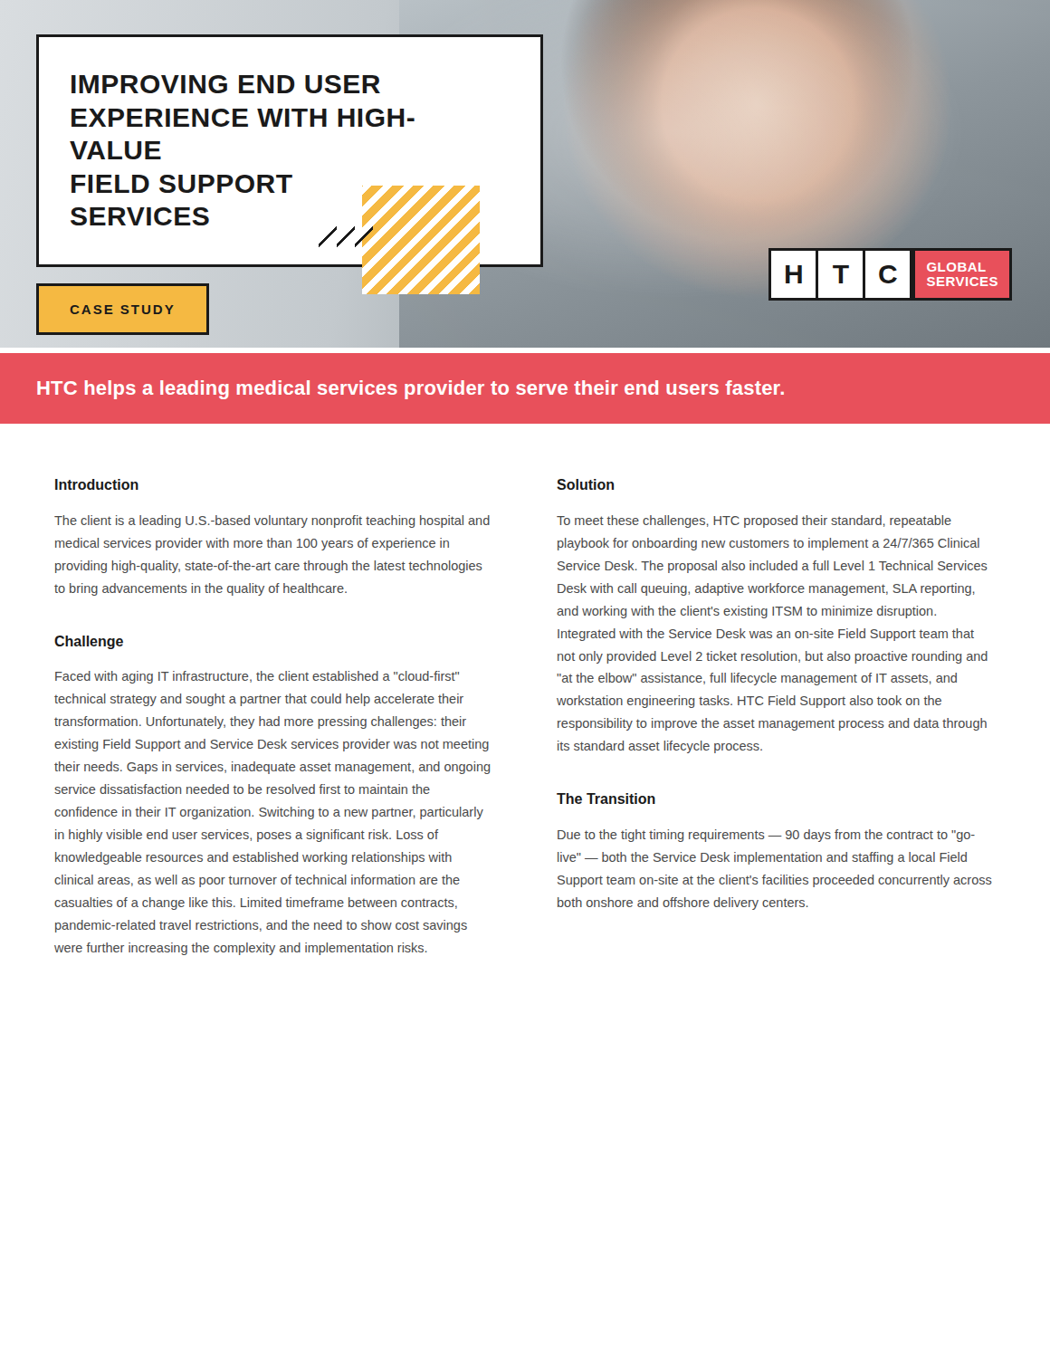Improving End User
Experience with High-Value
Field Support Services
Case Study
H T C GLOBAL SERVICES
HTC helps a leading medical services provider to serve their end users faster.
Introduction
The client is a leading U.S.-based voluntary nonprofit teaching hospital and medical services provider with more than 100 years of experience in providing high-quality, state-of-the-art care through the latest technologies to bring advancements in the quality of healthcare.
Challenge
Faced with aging IT infrastructure, the client established a "cloud-first" technical strategy and sought a partner that could help accelerate their transformation. Unfortunately, they had more pressing challenges: their existing Field Support and Service Desk services provider was not meeting their needs. Gaps in services, inadequate asset management, and ongoing service dissatisfaction needed to be resolved first to maintain the confidence in their IT organization. Switching to a new partner, particularly in highly visible end user services, poses a significant risk. Loss of knowledgeable resources and established working relationships with clinical areas, as well as poor turnover of technical information are the casualties of a change like this. Limited timeframe between contracts, pandemic-related travel restrictions, and the need to show cost savings were further increasing the complexity and implementation risks.
Solution
To meet these challenges, HTC proposed their standard, repeatable playbook for onboarding new customers to implement a 24/7/365 Clinical Service Desk. The proposal also included a full Level 1 Technical Services Desk with call queuing, adaptive workforce management, SLA reporting, and working with the client's existing ITSM to minimize disruption. Integrated with the Service Desk was an on-site Field Support team that not only provided Level 2 ticket resolution, but also proactive rounding and "at the elbow" assistance, full lifecycle management of IT assets, and workstation engineering tasks. HTC Field Support also took on the responsibility to improve the asset management process and data through its standard asset lifecycle process.
The Transition
Due to the tight timing requirements — 90 days from the contract to "go-live" — both the Service Desk implementation and staffing a local Field Support team on-site at the client's facilities proceeded concurrently across both onshore and offshore delivery centers.